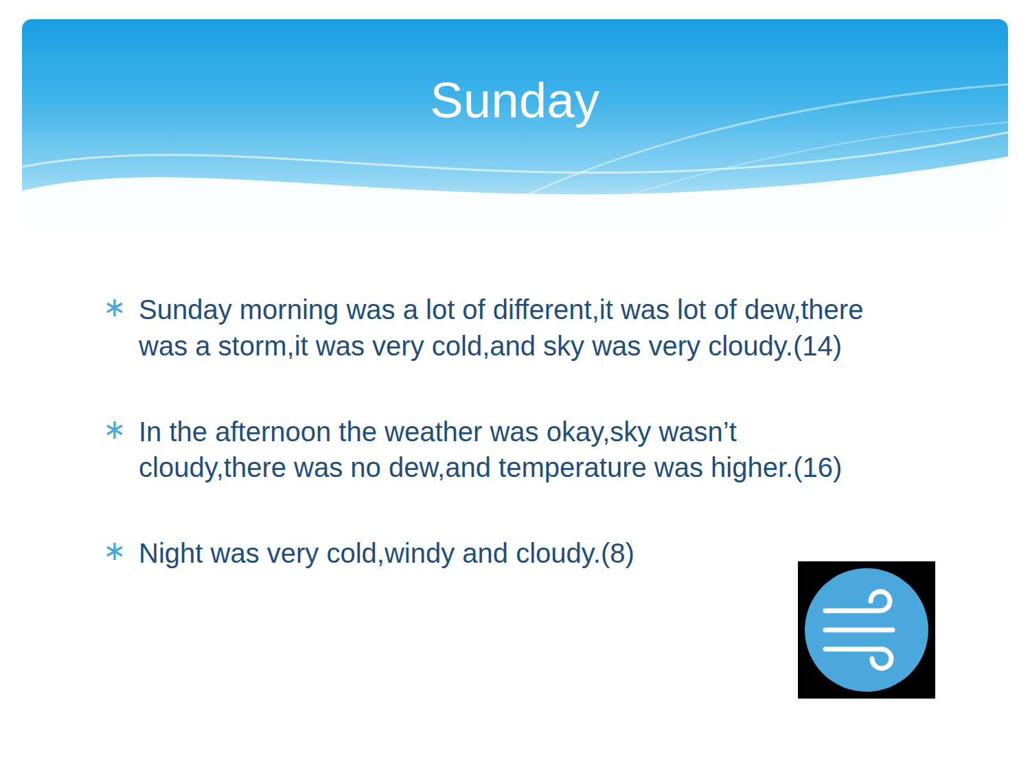Sunday
Sunday morning was a lot of different,it was lot of dew,there was a storm,it was very cold,and sky was very cloudy.(14)
In the afternoon the weather was okay,sky wasn’t cloudy,there was no dew,and temperature was higher.(16)
Night was very cold,windy and cloudy.(8)